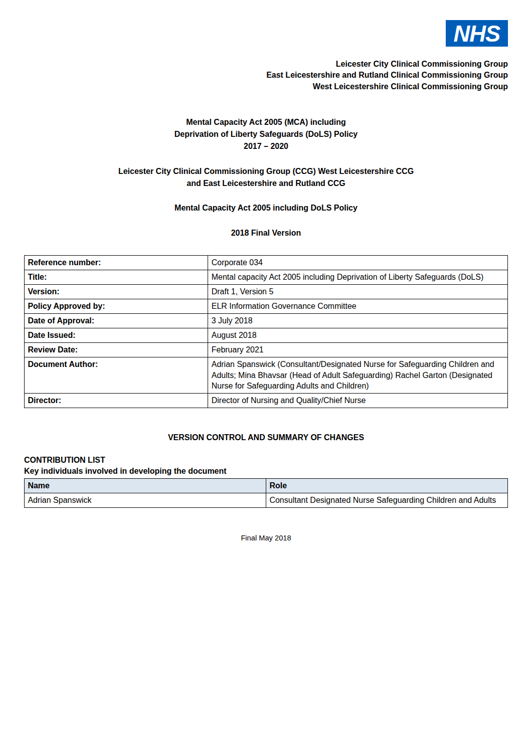NHS
Leicester City Clinical Commissioning Group
East Leicestershire and Rutland Clinical Commissioning Group
West Leicestershire Clinical Commissioning Group
Mental Capacity Act 2005 (MCA) including
Deprivation of Liberty Safeguards (DoLS) Policy
2017 – 2020
Leicester City Clinical Commissioning Group (CCG) West Leicestershire CCG
and East Leicestershire and Rutland CCG
Mental Capacity Act 2005 including DoLS Policy
2018 Final Version
| Reference number: | Corporate 034 |
| Title: | Mental capacity Act 2005 including Deprivation of Liberty Safeguards (DoLS) |
| Version: | Draft 1, Version 5 |
| Policy Approved by: | ELR Information Governance Committee |
| Date of Approval: | 3 July 2018 |
| Date Issued: | August 2018 |
| Review Date: | February 2021 |
| Document Author: | Adrian Spanswick (Consultant/Designated Nurse for Safeguarding Children and Adults; Mina Bhavsar (Head of Adult Safeguarding) Rachel Garton (Designated Nurse for Safeguarding Adults and Children) |
| Director: | Director of Nursing and Quality/Chief Nurse |
VERSION CONTROL AND SUMMARY OF CHANGES
CONTRIBUTION LIST
Key individuals involved in developing the document
| Name | Role |
| --- | --- |
| Adrian Spanswick | Consultant Designated Nurse Safeguarding Children and Adults |
Final May 2018